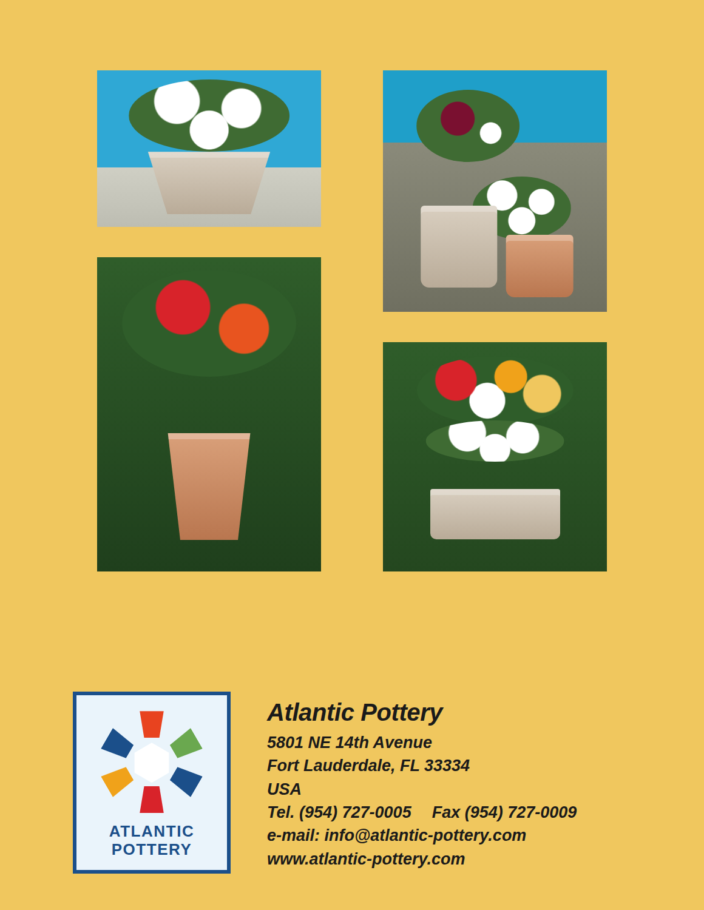ATLANTIC
POTTERY
Atlantic Pottery
5801 NE 14th Avenue
Fort Lauderdale, FL 33334
USA
Tel. (954) 727-0005 Fax (954) 727-0009
e-mail: info@atlantic-pottery.com
www.atlantic-pottery.com